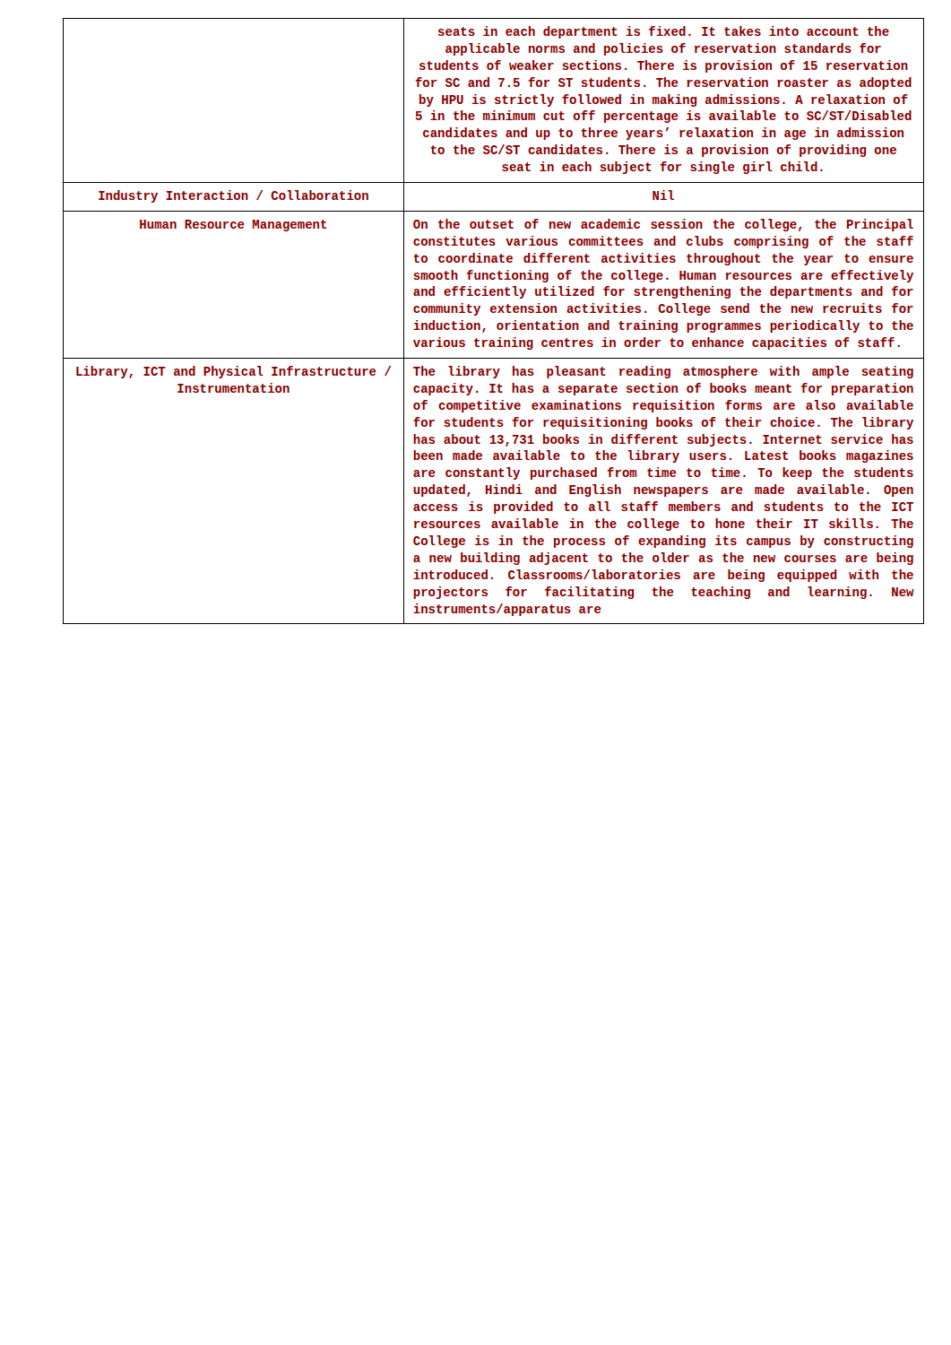| | | seats in each department is fixed. It takes into account the applicable norms and policies of reservation standards for students of weaker sections. There is provision of 15 reservation for SC and 7.5 for ST students. The reservation roaster as adopted by HPU is strictly followed in making admissions. A relaxation of 5 in the minimum cut off percentage is available to SC/ST/Disabled candidates and up to three years’ relaxation in age in admission to the SC/ST candidates. There is a provision of providing one seat in each subject for single girl child. |
| | Industry Interaction / Collaboration | Nil |
| | Human Resource Management | On the outset of new academic session the college, the Principal constitutes various committees and clubs comprising of the staff to coordinate different activities throughout the year to ensure smooth functioning of the college. Human resources are effectively and efficiently utilized for strengthening the departments and for community extension activities. College send the new recruits for induction, orientation and training programmes periodically to the various training centres in order to enhance capacities of staff. |
| | Library, ICT and Physical Infrastructure / Instrumentation | The library has pleasant reading atmosphere with ample seating capacity. It has a separate section of books meant for preparation of competitive examinations requisition forms are also available for students for requisitioning books of their choice. The library has about 13,731 books in different subjects. Internet service has been made available to the library users. Latest books magazines are constantly purchased from time to time. To keep the students updated, Hindi and English newspapers are made available. Open access is provided to all staff members and students to the ICT resources available in the college to hone their IT skills. The College is in the process of expanding its campus by constructing a new building adjacent to the older as the new courses are being introduced. Classrooms/laboratories are being equipped with the projectors for facilitating the teaching and learning. New instruments/apparatus are |